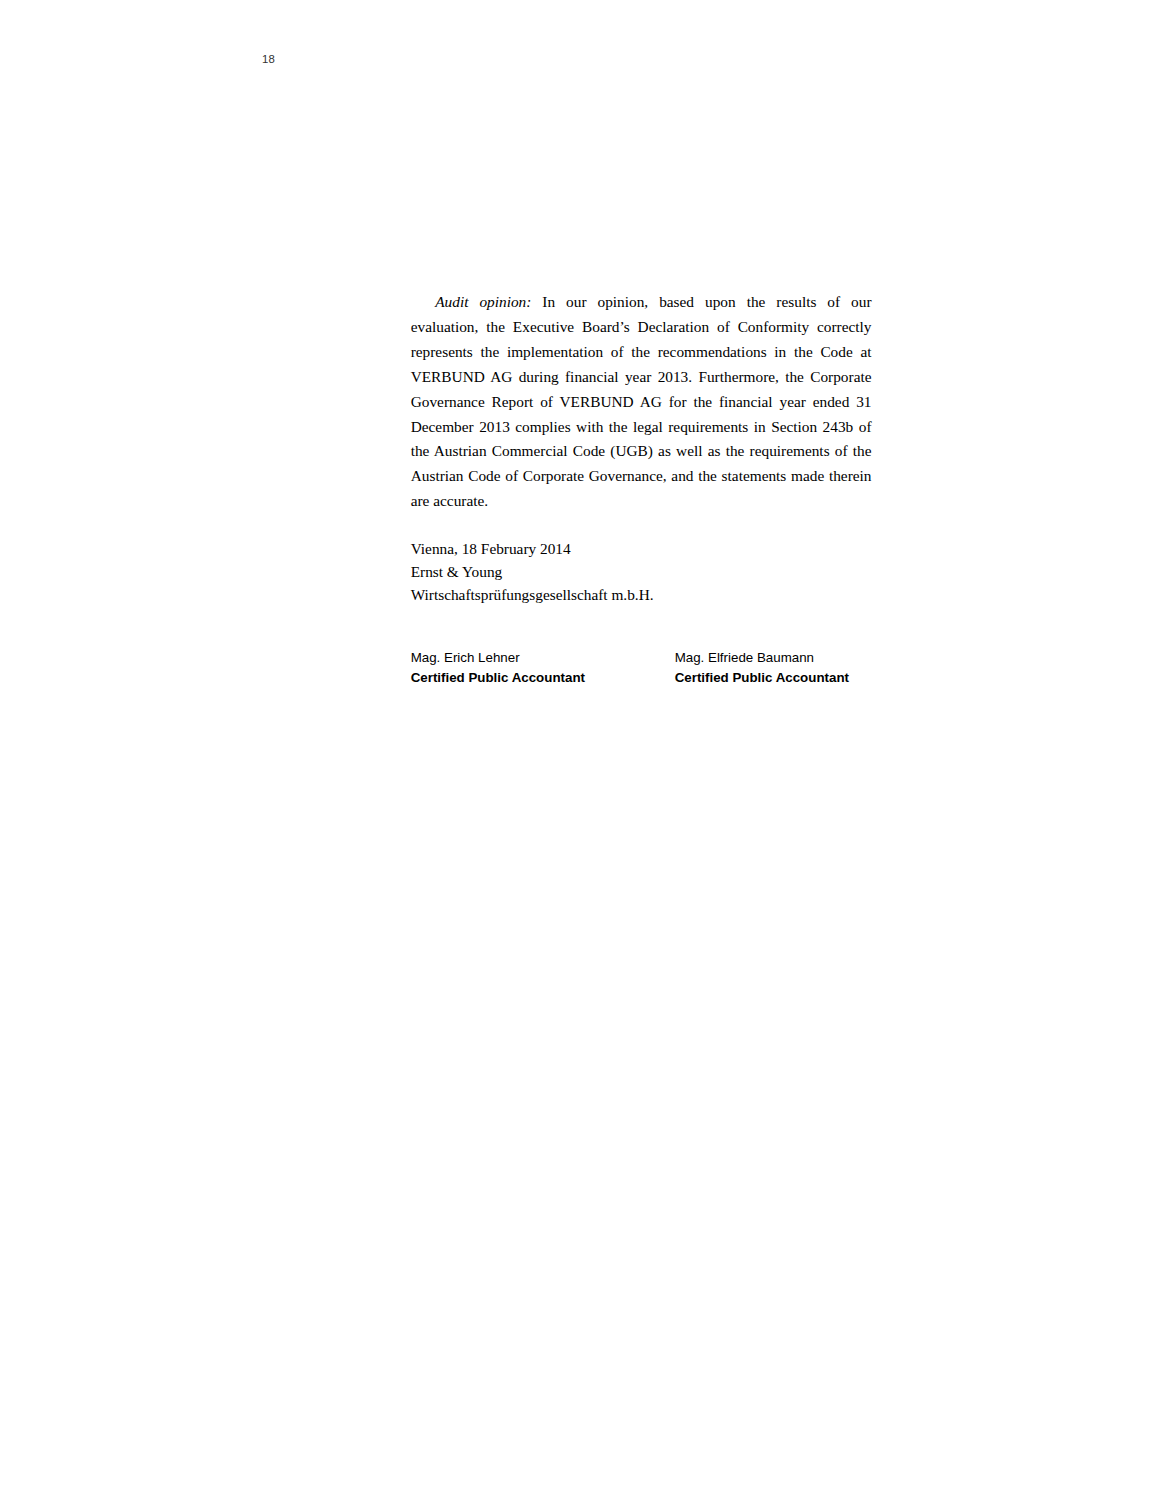18
Audit opinion: In our opinion, based upon the results of our evaluation, the Executive Board’s Declaration of Conformity correctly represents the implementation of the recommendations in the Code at VERBUND AG during financial year 2013. Furthermore, the Corporate Governance Report of VERBUND AG for the financial year ended 31 December 2013 complies with the legal requirements in Section 243b of the Austrian Commercial Code (UGB) as well as the requirements of the Austrian Code of Corporate Governance, and the statements made therein are accurate.
Vienna, 18 February 2014
Ernst & Young
Wirtschaftsprüfungsgesellschaft m.b.H.
| Mag. Erich Lehner Certified Public Accountant | Mag. Elfriede Baumann Certified Public Accountant |